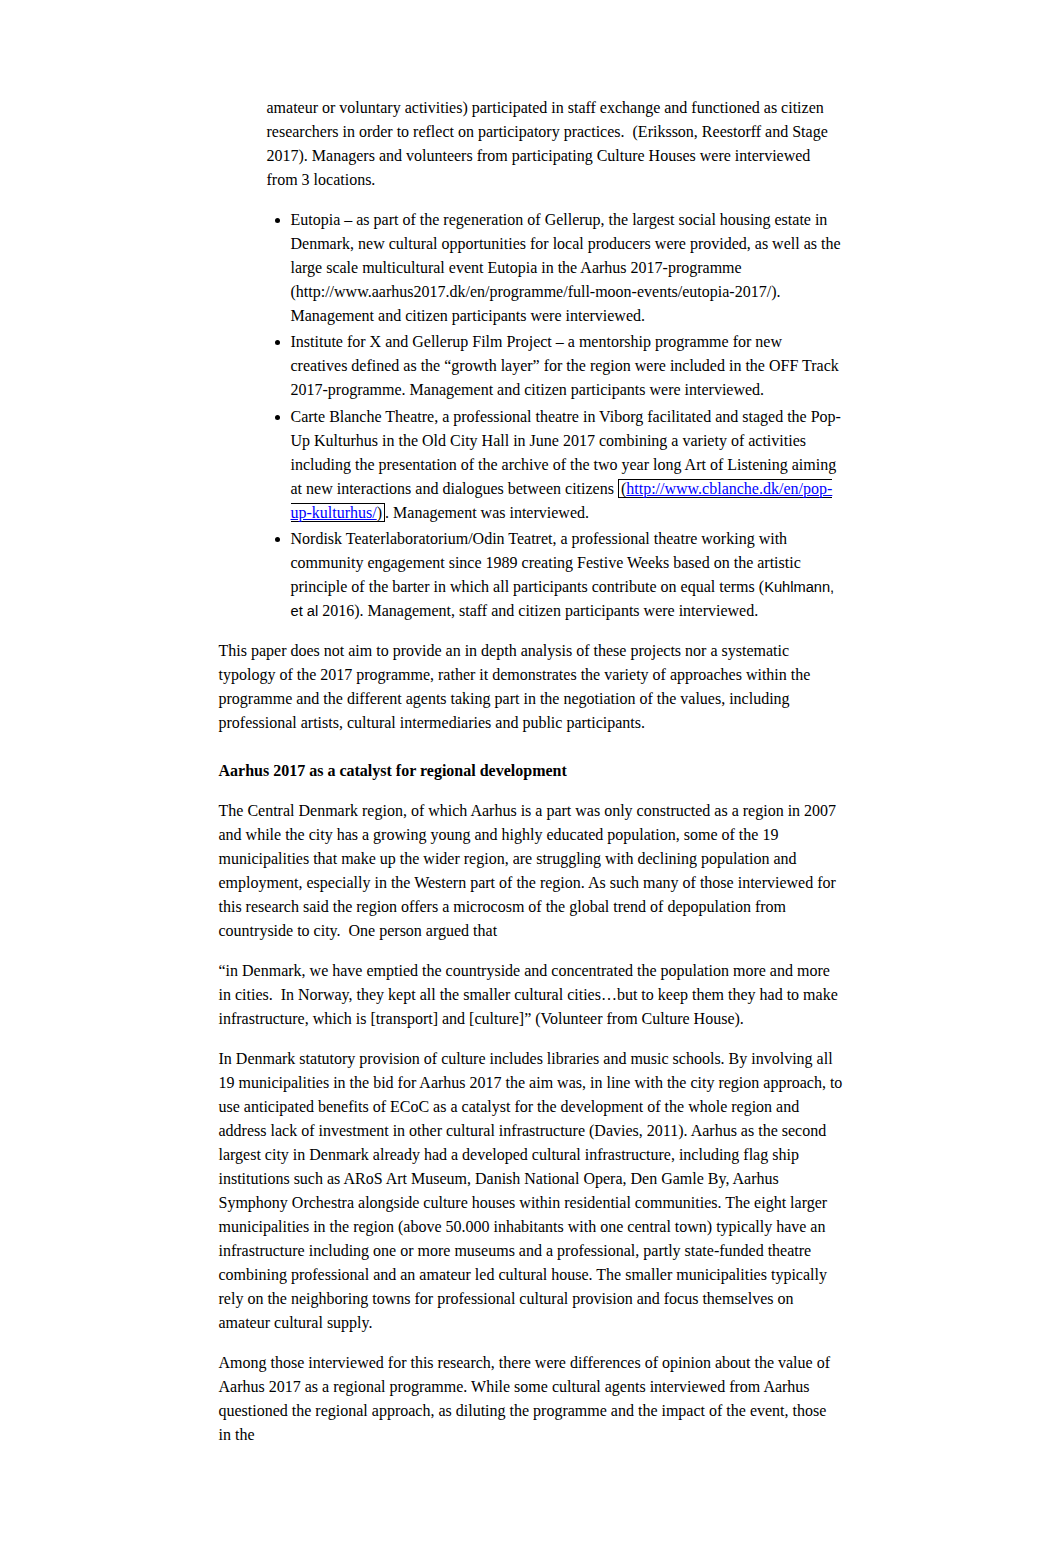amateur or voluntary activities) participated in staff exchange and functioned as citizen researchers in order to reflect on participatory practices. (Eriksson, Reestorff and Stage 2017). Managers and volunteers from participating Culture Houses were interviewed from 3 locations.
Eutopia – as part of the regeneration of Gellerup, the largest social housing estate in Denmark, new cultural opportunities for local producers were provided, as well as the large scale multicultural event Eutopia in the Aarhus 2017-programme (http://www.aarhus2017.dk/en/programme/full-moon-events/eutopia-2017/). Management and citizen participants were interviewed.
Institute for X and Gellerup Film Project – a mentorship programme for new creatives defined as the “growth layer” for the region were included in the OFF Track 2017-programme. Management and citizen participants were interviewed.
Carte Blanche Theatre, a professional theatre in Viborg facilitated and staged the Pop-Up Kulturhus in the Old City Hall in June 2017 combining a variety of activities including the presentation of the archive of the two year long Art of Listening aiming at new interactions and dialogues between citizens (http://www.cblanche.dk/en/pop-up-kulturhus/). Management was interviewed.
Nordisk Teaterlaboratorium/Odin Teatret, a professional theatre working with community engagement since 1989 creating Festive Weeks based on the artistic principle of the barter in which all participants contribute on equal terms (Kuhlmann, et al 2016). Management, staff and citizen participants were interviewed.
This paper does not aim to provide an in depth analysis of these projects nor a systematic typology of the 2017 programme, rather it demonstrates the variety of approaches within the programme and the different agents taking part in the negotiation of the values, including professional artists, cultural intermediaries and public participants.
Aarhus 2017 as a catalyst for regional development
The Central Denmark region, of which Aarhus is a part was only constructed as a region in 2007 and while the city has a growing young and highly educated population, some of the 19 municipalities that make up the wider region, are struggling with declining population and employment, especially in the Western part of the region. As such many of those interviewed for this research said the region offers a microcosm of the global trend of depopulation from countryside to city. One person argued that
“in Denmark, we have emptied the countryside and concentrated the population more and more in cities. In Norway, they kept all the smaller cultural cities…but to keep them they had to make infrastructure, which is [transport] and [culture]” (Volunteer from Culture House).
In Denmark statutory provision of culture includes libraries and music schools. By involving all 19 municipalities in the bid for Aarhus 2017 the aim was, in line with the city region approach, to use anticipated benefits of ECoC as a catalyst for the development of the whole region and address lack of investment in other cultural infrastructure (Davies, 2011). Aarhus as the second largest city in Denmark already had a developed cultural infrastructure, including flag ship institutions such as ARoS Art Museum, Danish National Opera, Den Gamle By, Aarhus Symphony Orchestra alongside culture houses within residential communities. The eight larger municipalities in the region (above 50.000 inhabitants with one central town) typically have an infrastructure including one or more museums and a professional, partly state-funded theatre combining professional and an amateur led cultural house. The smaller municipalities typically rely on the neighboring towns for professional cultural provision and focus themselves on amateur cultural supply.
Among those interviewed for this research, there were differences of opinion about the value of Aarhus 2017 as a regional programme. While some cultural agents interviewed from Aarhus questioned the regional approach, as diluting the programme and the impact of the event, those in the